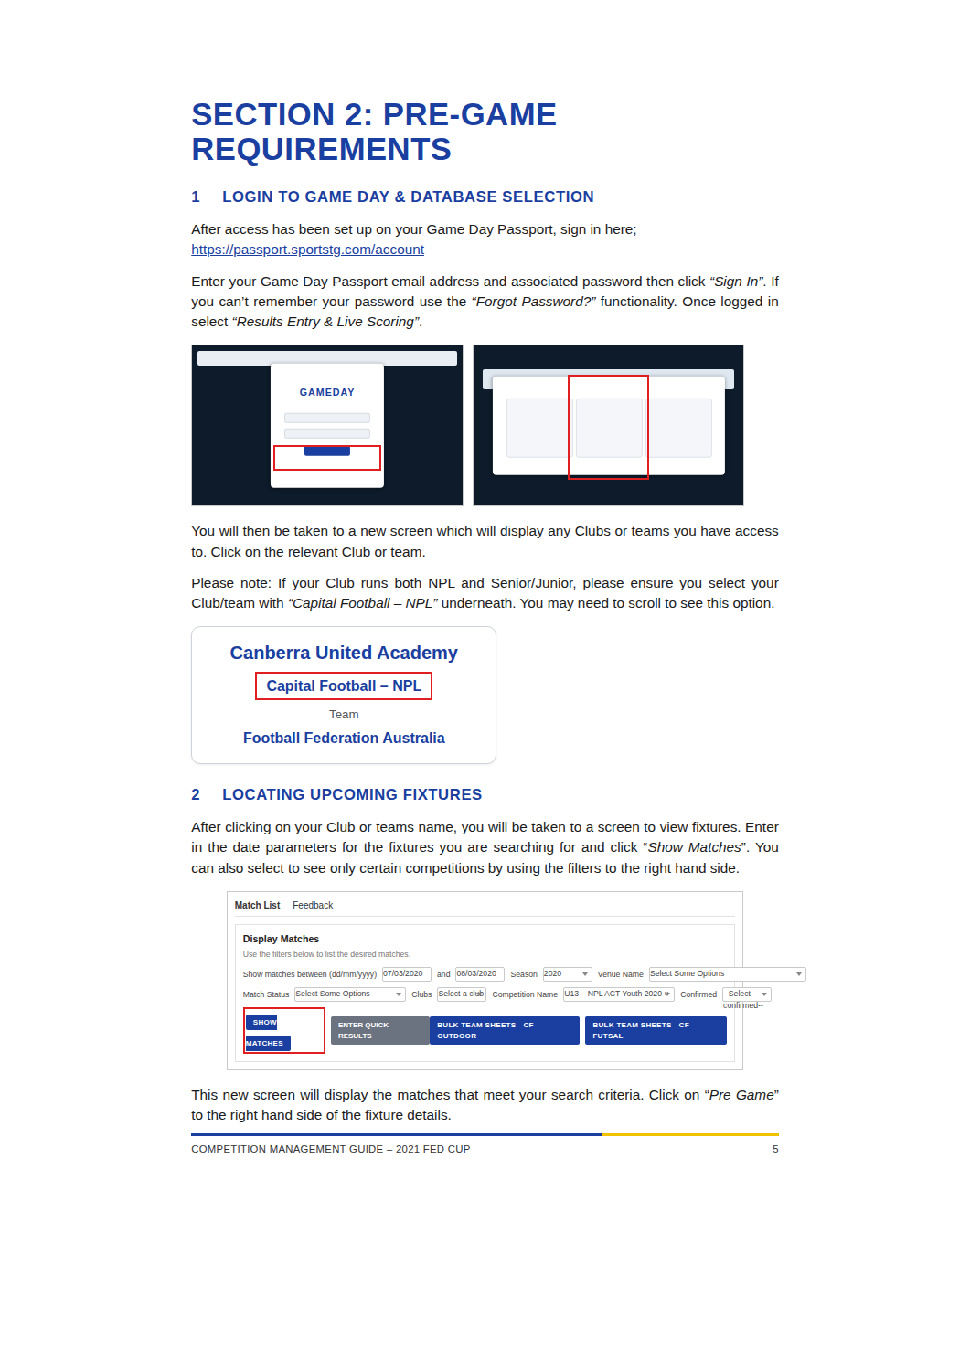SECTION 2: PRE-GAME REQUIREMENTS
1 LOGIN TO GAME DAY & DATABASE SELECTION
After access has been set up on your Game Day Passport, sign in here;
https://passport.sportstg.com/account
Enter your Game Day Passport email address and associated password then click “Sign In”. If you can’t remember your password use the “Forgot Password?” functionality. Once logged in select “Results Entry & Live Scoring”.
GAMEDAY
You will then be taken to a new screen which will display any Clubs or teams you have access to. Click on the relevant Club or team.
Please note: If your Club runs both NPL and Senior/Junior, please ensure you select your Club/team with “Capital Football – NPL” underneath. You may need to scroll to see this option.
Canberra United Academy
Capital Football – NPL
Team
Football Federation Australia
2 LOCATING UPCOMING FIXTURES
After clicking on your Club or teams name, you will be taken to a screen to view fixtures. Enter in the date parameters for the fixtures you are searching for and click “Show Matches”. You can also select to see only certain competitions by using the filters to the right hand side.
Match List Feedback
Display Matches
Use the filters below to list the desired matches.
Show matches between (dd/mm/yyyy) 07/03/2020 and 08/03/2020 Season 2020 Venue Name Select Some Options
Match Status Select Some Options Clubs Select a club Competition Name U13 – NPL ACT Youth 2020 × Confirmed --Select confirmed--
SHOW MATCHES ENTER QUICK RESULTS
BULK TEAM SHEETS - CF OUTDOOR BULK TEAM SHEETS - CF FUTSAL
This new screen will display the matches that meet your search criteria. Click on “Pre Game” to the right hand side of the fixture details.
COMPETITION MANAGEMENT GUIDE – 2021 FED CUP 5